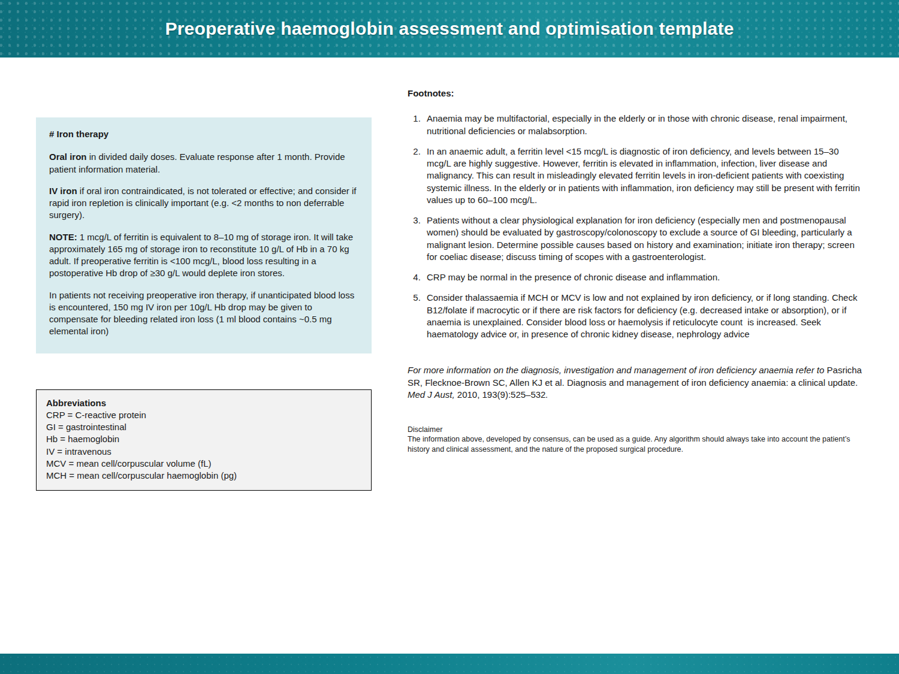Preoperative haemoglobin assessment and optimisation template
# Iron therapy
Oral iron in divided daily doses. Evaluate response after 1 month. Provide patient information material.
IV iron if oral iron contraindicated, is not tolerated or effective; and consider if rapid iron repletion is clinically important (e.g. <2 months to non deferrable surgery).
NOTE: 1 mcg/L of ferritin is equivalent to 8–10 mg of storage iron. It will take approximately 165 mg of storage iron to reconstitute 10 g/L of Hb in a 70 kg adult. If preoperative ferritin is <100 mcg/L, blood loss resulting in a postoperative Hb drop of ≥30 g/L would deplete iron stores.
In patients not receiving preoperative iron therapy, if unanticipated blood loss is encountered, 150 mg IV iron per 10g/L Hb drop may be given to compensate for bleeding related iron loss (1 ml blood contains ~0.5 mg elemental iron)
Abbreviations
CRP = C-reactive protein
GI = gastrointestinal
Hb = haemoglobin
IV = intravenous
MCV = mean cell/corpuscular volume (fL)
MCH = mean cell/corpuscular haemoglobin (pg)
Footnotes:
Anaemia may be multifactorial, especially in the elderly or in those with chronic disease, renal impairment, nutritional deficiencies or malabsorption.
In an anaemic adult, a ferritin level <15 mcg/L is diagnostic of iron deficiency, and levels between 15–30 mcg/L are highly suggestive. However, ferritin is elevated in inflammation, infection, liver disease and malignancy. This can result in misleadingly elevated ferritin levels in iron-deficient patients with coexisting systemic illness. In the elderly or in patients with inflammation, iron deficiency may still be present with ferritin values up to 60–100 mcg/L.
Patients without a clear physiological explanation for iron deficiency (especially men and postmenopausal women) should be evaluated by gastroscopy/colonoscopy to exclude a source of GI bleeding, particularly a malignant lesion. Determine possible causes based on history and examination; initiate iron therapy; screen for coeliac disease; discuss timing of scopes with a gastroenterologist.
CRP may be normal in the presence of chronic disease and inflammation.
Consider thalassaemia if MCH or MCV is low and not explained by iron deficiency, or if long standing. Check B12/folate if macrocytic or if there are risk factors for deficiency (e.g. decreased intake or absorption), or if anaemia is unexplained. Consider blood loss or haemolysis if reticulocyte count is increased. Seek haematology advice or, in presence of chronic kidney disease, nephrology advice
For more information on the diagnosis, investigation and management of iron deficiency anaemia refer to Pasricha SR, Flecknoe-Brown SC, Allen KJ et al. Diagnosis and management of iron deficiency anaemia: a clinical update. Med J Aust, 2010, 193(9):525–532.
Disclaimer The information above, developed by consensus, can be used as a guide. Any algorithm should always take into account the patient’s history and clinical assessment, and the nature of the proposed surgical procedure.